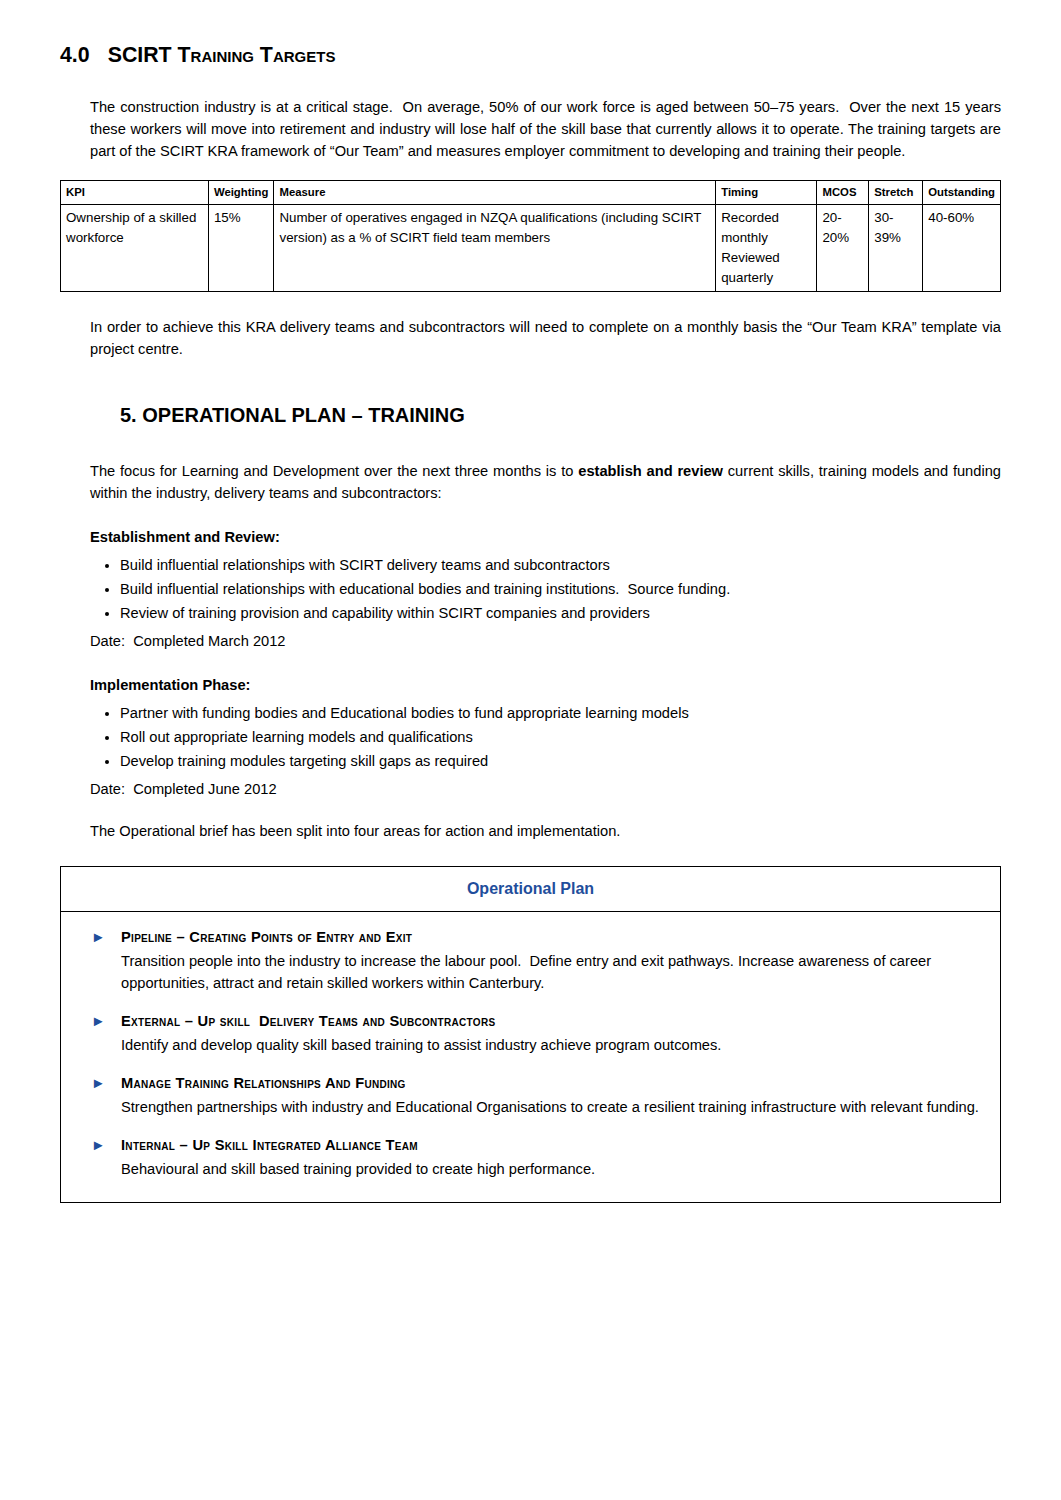4.0 SCIRT Training Targets
The construction industry is at a critical stage. On average, 50% of our work force is aged between 50–75 years. Over the next 15 years these workers will move into retirement and industry will lose half of the skill base that currently allows it to operate. The training targets are part of the SCIRT KRA framework of “Our Team” and measures employer commitment to developing and training their people.
| KPI | Weighting | Measure | Timing | MCOS | Stretch | Outstanding |
| --- | --- | --- | --- | --- | --- | --- |
| Ownership of a skilled workforce | 15% | Number of operatives engaged in NZQA qualifications (including SCIRT version) as a % of SCIRT field team members | Recorded monthly Reviewed quarterly | 20-20% | 30-39% | 40-60% |
In order to achieve this KRA delivery teams and subcontractors will need to complete on a monthly basis the “Our Team KRA” template via project centre.
5. OPERATIONAL PLAN – TRAINING
The focus for Learning and Development over the next three months is to establish and review current skills, training models and funding within the industry, delivery teams and subcontractors:
Establishment and Review:
Build influential relationships with SCIRT delivery teams and subcontractors
Build influential relationships with educational bodies and training institutions. Source funding.
Review of training provision and capability within SCIRT companies and providers
Date: Completed March 2012
Implementation Phase:
Partner with funding bodies and Educational bodies to fund appropriate learning models
Roll out appropriate learning models and qualifications
Develop training modules targeting skill gaps as required
Date: Completed June 2012
The Operational brief has been split into four areas for action and implementation.
Operational Plan
► Pipeline – Creating Points of Entry and Exit Transition people into the industry to increase the labour pool. Define entry and exit pathways. Increase awareness of career opportunities, attract and retain skilled workers within Canterbury.
► External – Up skill Delivery Teams and Subcontractors Identify and develop quality skill based training to assist industry achieve program outcomes.
► Manage Training Relationships And Funding Strengthen partnerships with industry and Educational Organisations to create a resilient training infrastructure with relevant funding.
► Internal – Up Skill Integrated Alliance Team Behavioural and skill based training provided to create high performance.